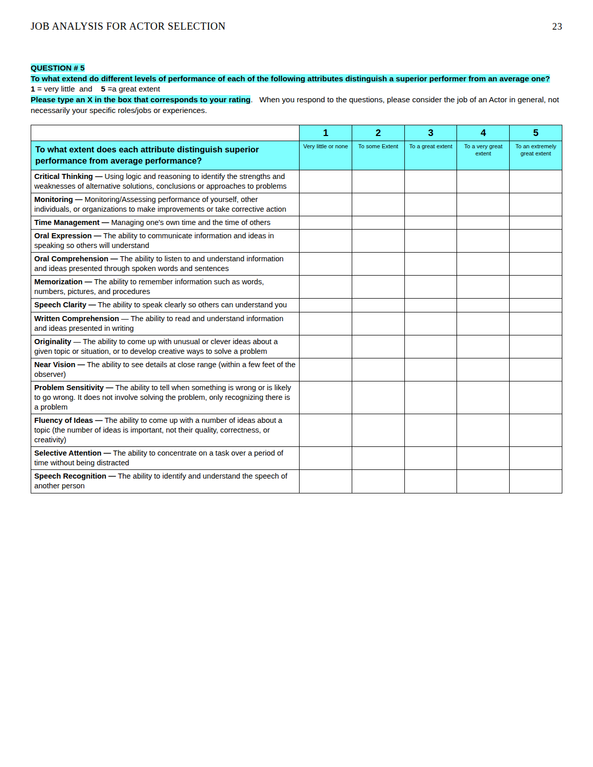Job Analysis for Actor Selection 23
QUESTION # 5
To what extend do different levels of performance of each of the following attributes distinguish a superior performer from an average one?
1 = very little and 5 =a great extent
Please type an X in the box that corresponds to your rating. When you respond to the questions, please consider the job of an Actor in general, not necessarily your specific roles/jobs or experiences.
| | 1 | 2 | 3 | 4 | 5 |
| --- | --- | --- | --- | --- | --- |
| To what extent does each attribute distinguish superior performance from average performance? | Very little or none | To some Extent | To a great extent | To a very great extent | To an extremely great extent |
| Critical Thinking — Using logic and reasoning to identify the strengths and weaknesses of alternative solutions, conclusions or approaches to problems | | | | | |
| Monitoring — Monitoring/Assessing performance of yourself, other individuals, or organizations to make improvements or take corrective action | | | | | |
| Time Management — Managing one's own time and the time of others | | | | | |
| Oral Expression — The ability to communicate information and ideas in speaking so others will understand | | | | | |
| Oral Comprehension — The ability to listen to and understand information and ideas presented through spoken words and sentences | | | | | |
| Memorization — The ability to remember information such as words, numbers, pictures, and procedures | | | | | |
| Speech Clarity — The ability to speak clearly so others can understand you | | | | | |
| Written Comprehension — The ability to read and understand information and ideas presented in writing | | | | | |
| Originality — The ability to come up with unusual or clever ideas about a given topic or situation, or to develop creative ways to solve a problem | | | | | |
| Near Vision — The ability to see details at close range (within a few feet of the observer) | | | | | |
| Problem Sensitivity — The ability to tell when something is wrong or is likely to go wrong. It does not involve solving the problem, only recognizing there is a problem | | | | | |
| Fluency of Ideas — The ability to come up with a number of ideas about a topic (the number of ideas is important, not their quality, correctness, or creativity) | | | | | |
| Selective Attention — The ability to concentrate on a task over a period of time without being distracted | | | | | |
| Speech Recognition — The ability to identify and understand the speech of another person | | | | | |